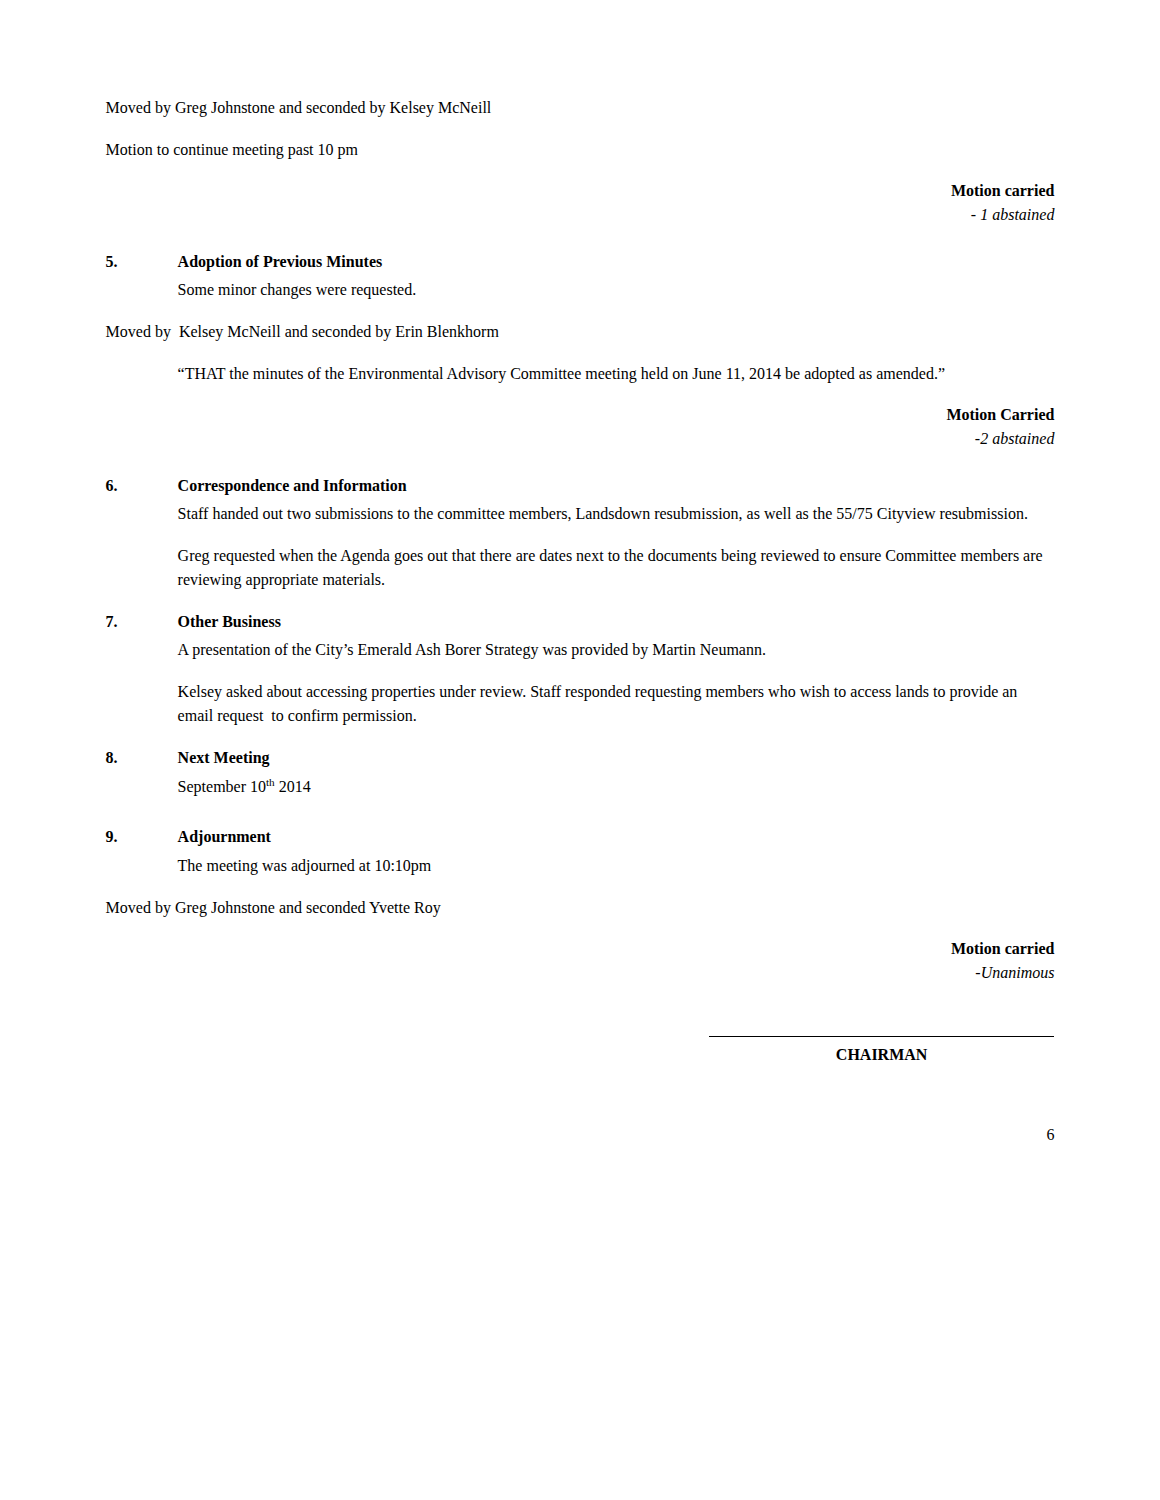Moved by Greg Johnstone and seconded by Kelsey McNeill
Motion to continue meeting past 10 pm
Motion carried
- 1 abstained
5. Adoption of Previous Minutes
Some minor changes were requested.
Moved by Kelsey McNeill and seconded by Erin Blenkhorm
“THAT the minutes of the Environmental Advisory Committee meeting held on June 11, 2014 be adopted as amended.”
Motion Carried
-2 abstained
6. Correspondence and Information
Staff handed out two submissions to the committee members, Landsdown resubmission, as well as the 55/75 Cityview resubmission.
Greg requested when the Agenda goes out that there are dates next to the documents being reviewed to ensure Committee members are reviewing appropriate materials.
7. Other Business
A presentation of the City’s Emerald Ash Borer Strategy was provided by Martin Neumann.
Kelsey asked about accessing properties under review. Staff responded requesting members who wish to access lands to provide an email request to confirm permission.
8. Next Meeting
September 10th 2014
9. Adjournment
The meeting was adjourned at 10:10pm
Moved by Greg Johnstone and seconded Yvette Roy
Motion carried
-Unanimous
CHAIRMAN
6